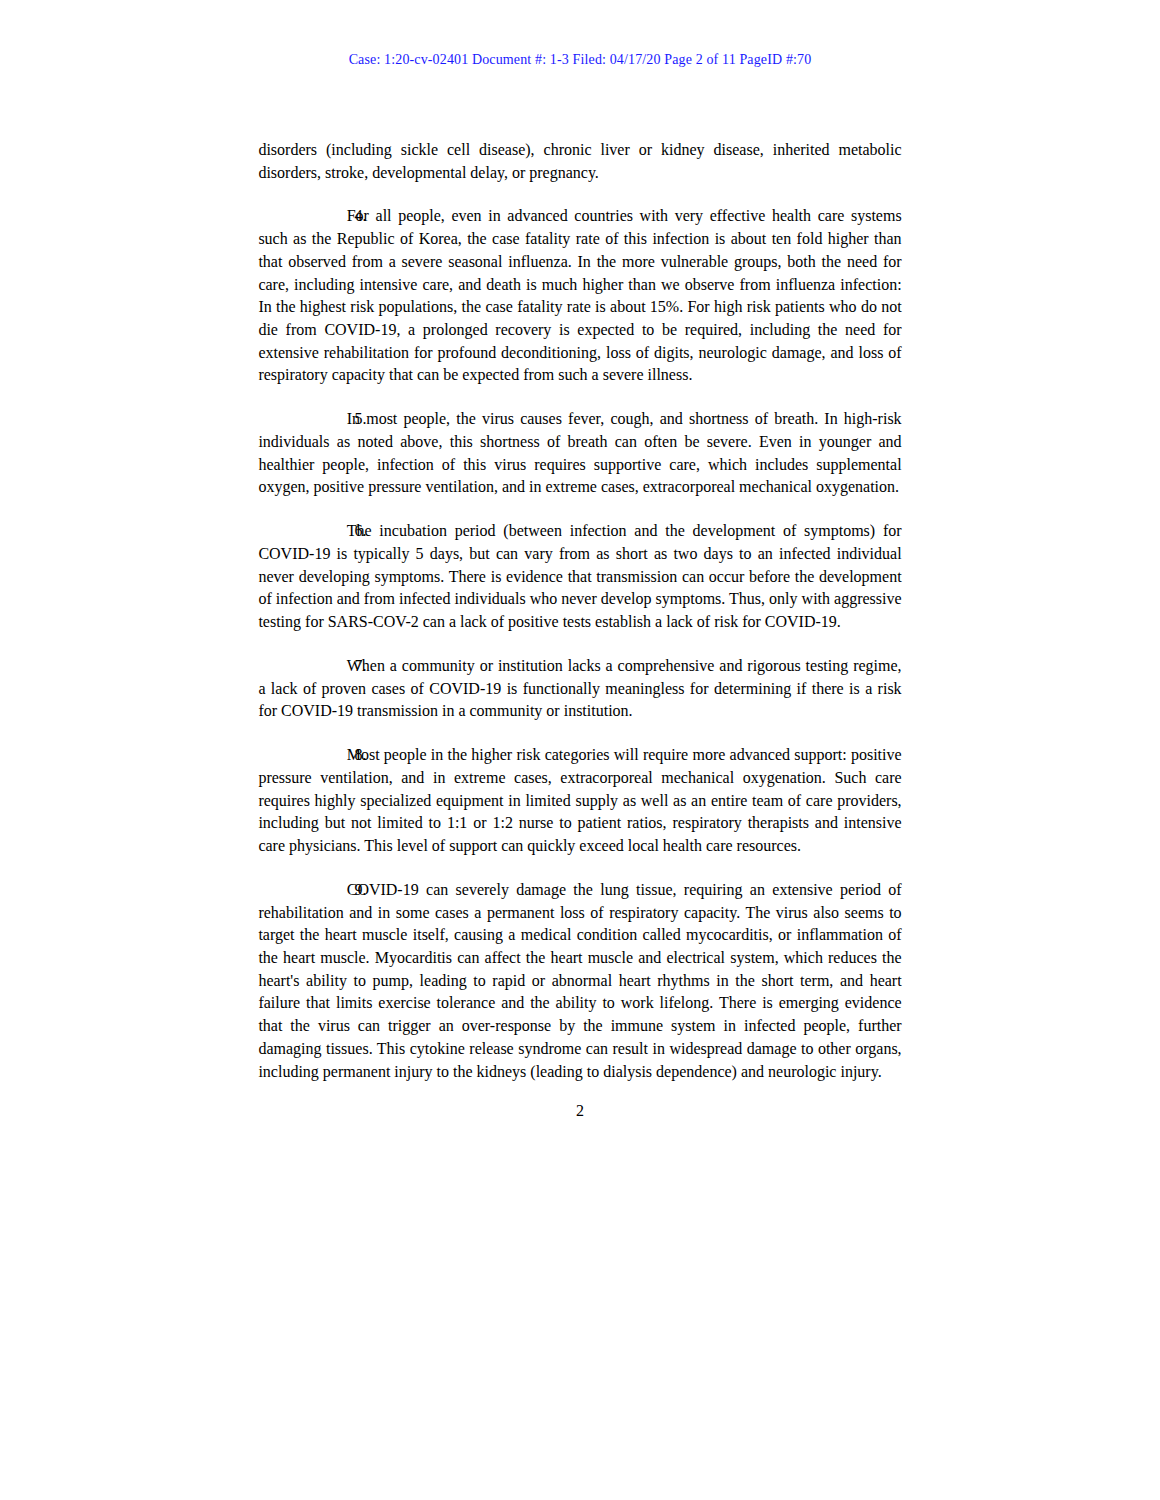Case: 1:20-cv-02401 Document #: 1-3 Filed: 04/17/20 Page 2 of 11 PageID #:70
disorders (including sickle cell disease), chronic liver or kidney disease, inherited metabolic disorders, stroke, developmental delay, or pregnancy.
4. For all people, even in advanced countries with very effective health care systems such as the Republic of Korea, the case fatality rate of this infection is about ten fold higher than that observed from a severe seasonal influenza. In the more vulnerable groups, both the need for care, including intensive care, and death is much higher than we observe from influenza infection: In the highest risk populations, the case fatality rate is about 15%. For high risk patients who do not die from COVID-19, a prolonged recovery is expected to be required, including the need for extensive rehabilitation for profound deconditioning, loss of digits, neurologic damage, and loss of respiratory capacity that can be expected from such a severe illness.
5. In most people, the virus causes fever, cough, and shortness of breath. In high-risk individuals as noted above, this shortness of breath can often be severe. Even in younger and healthier people, infection of this virus requires supportive care, which includes supplemental oxygen, positive pressure ventilation, and in extreme cases, extracorporeal mechanical oxygenation.
6. The incubation period (between infection and the development of symptoms) for COVID-19 is typically 5 days, but can vary from as short as two days to an infected individual never developing symptoms. There is evidence that transmission can occur before the development of infection and from infected individuals who never develop symptoms. Thus, only with aggressive testing for SARS-COV-2 can a lack of positive tests establish a lack of risk for COVID-19.
7. When a community or institution lacks a comprehensive and rigorous testing regime, a lack of proven cases of COVID-19 is functionally meaningless for determining if there is a risk for COVID-19 transmission in a community or institution.
8. Most people in the higher risk categories will require more advanced support: positive pressure ventilation, and in extreme cases, extracorporeal mechanical oxygenation. Such care requires highly specialized equipment in limited supply as well as an entire team of care providers, including but not limited to 1:1 or 1:2 nurse to patient ratios, respiratory therapists and intensive care physicians. This level of support can quickly exceed local health care resources.
9. COVID-19 can severely damage the lung tissue, requiring an extensive period of rehabilitation and in some cases a permanent loss of respiratory capacity. The virus also seems to target the heart muscle itself, causing a medical condition called mycocarditis, or inflammation of the heart muscle. Myocarditis can affect the heart muscle and electrical system, which reduces the heart's ability to pump, leading to rapid or abnormal heart rhythms in the short term, and heart failure that limits exercise tolerance and the ability to work lifelong. There is emerging evidence that the virus can trigger an over-response by the immune system in infected people, further damaging tissues. This cytokine release syndrome can result in widespread damage to other organs, including permanent injury to the kidneys (leading to dialysis dependence) and neurologic injury.
2